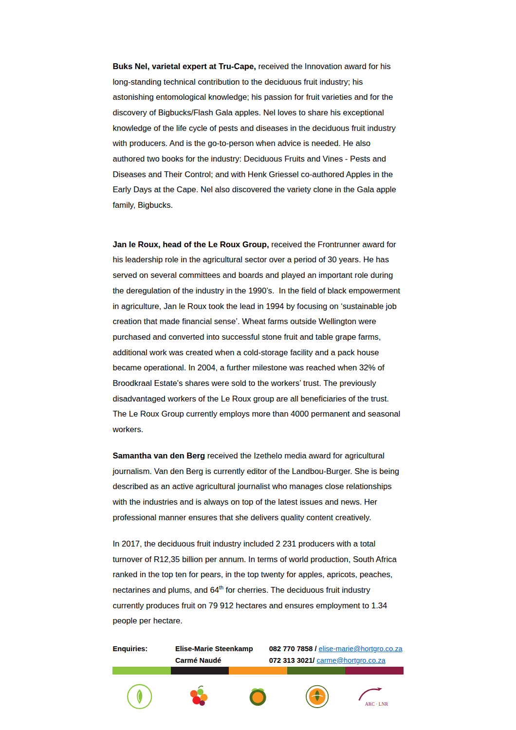Buks Nel, varietal expert at Tru-Cape, received the Innovation award for his long-standing technical contribution to the deciduous fruit industry; his astonishing entomological knowledge; his passion for fruit varieties and for the discovery of Bigbucks/Flash Gala apples. Nel loves to share his exceptional knowledge of the life cycle of pests and diseases in the deciduous fruit industry with producers. And is the go-to-person when advice is needed. He also authored two books for the industry: Deciduous Fruits and Vines - Pests and Diseases and Their Control; and with Henk Griessel co-authored Apples in the Early Days at the Cape. Nel also discovered the variety clone in the Gala apple family, Bigbucks.
Jan le Roux, head of the Le Roux Group, received the Frontrunner award for his leadership role in the agricultural sector over a period of 30 years. He has served on several committees and boards and played an important role during the deregulation of the industry in the 1990’s. In the field of black empowerment in agriculture, Jan le Roux took the lead in 1994 by focusing on ‘sustainable job creation that made financial sense’. Wheat farms outside Wellington were purchased and converted into successful stone fruit and table grape farms, additional work was created when a cold-storage facility and a pack house became operational. In 2004, a further milestone was reached when 32% of Broodkraal Estate's shares were sold to the workers’ trust. The previously disadvantaged workers of the Le Roux group are all beneficiaries of the trust. The Le Roux Group currently employs more than 4000 permanent and seasonal workers.
Samantha van den Berg received the Izethelo media award for agricultural journalism. Van den Berg is currently editor of the Landbou-Burger. She is being described as an active agricultural journalist who manages close relationships with the industries and is always on top of the latest issues and news. Her professional manner ensures that she delivers quality content creatively.
In 2017, the deciduous fruit industry included 2 231 producers with a total turnover of R12,35 billion per annum. In terms of world production, South Africa ranked in the top ten for pears, in the top twenty for apples, apricots, peaches, nectarines and plums, and 64th for cherries. The deciduous fruit industry currently produces fruit on 79 912 hectares and ensures employment to 1.34 people per hectare.
| Enquiries: | Elise-Marie Steenkamp | 082 770 7858 / elise-marie@hortgro.co.za |
| | Carmé Naudé | 072 313 3021/ carme@hortgro.co.za |
ARC · LNR